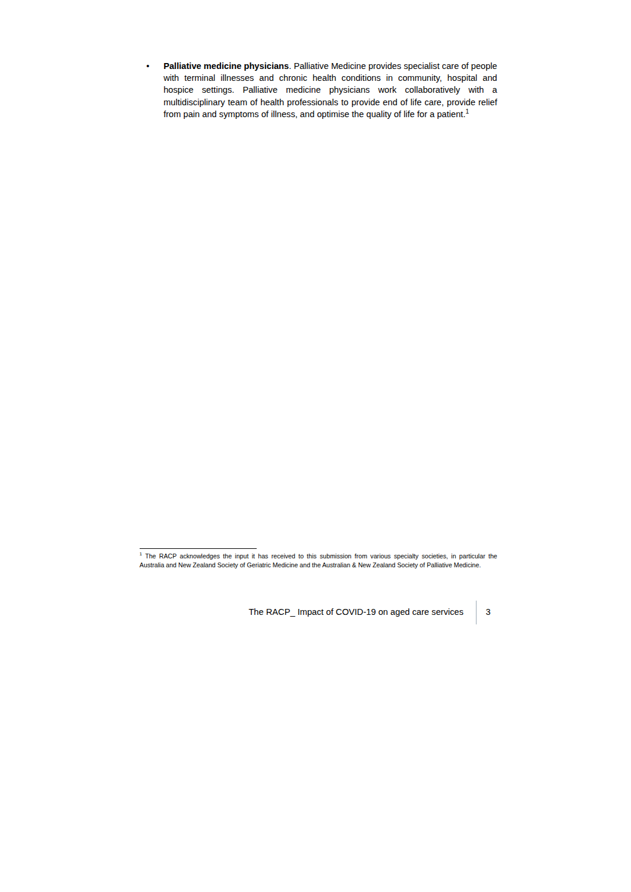Palliative medicine physicians. Palliative Medicine provides specialist care of people with terminal illnesses and chronic health conditions in community, hospital and hospice settings. Palliative medicine physicians work collaboratively with a multidisciplinary team of health professionals to provide end of life care, provide relief from pain and symptoms of illness, and optimise the quality of life for a patient.1
1 The RACP acknowledges the input it has received to this submission from various specialty societies, in particular the Australia and New Zealand Society of Geriatric Medicine and the Australian & New Zealand Society of Palliative Medicine.
The RACP_ Impact of COVID-19 on aged care services 3